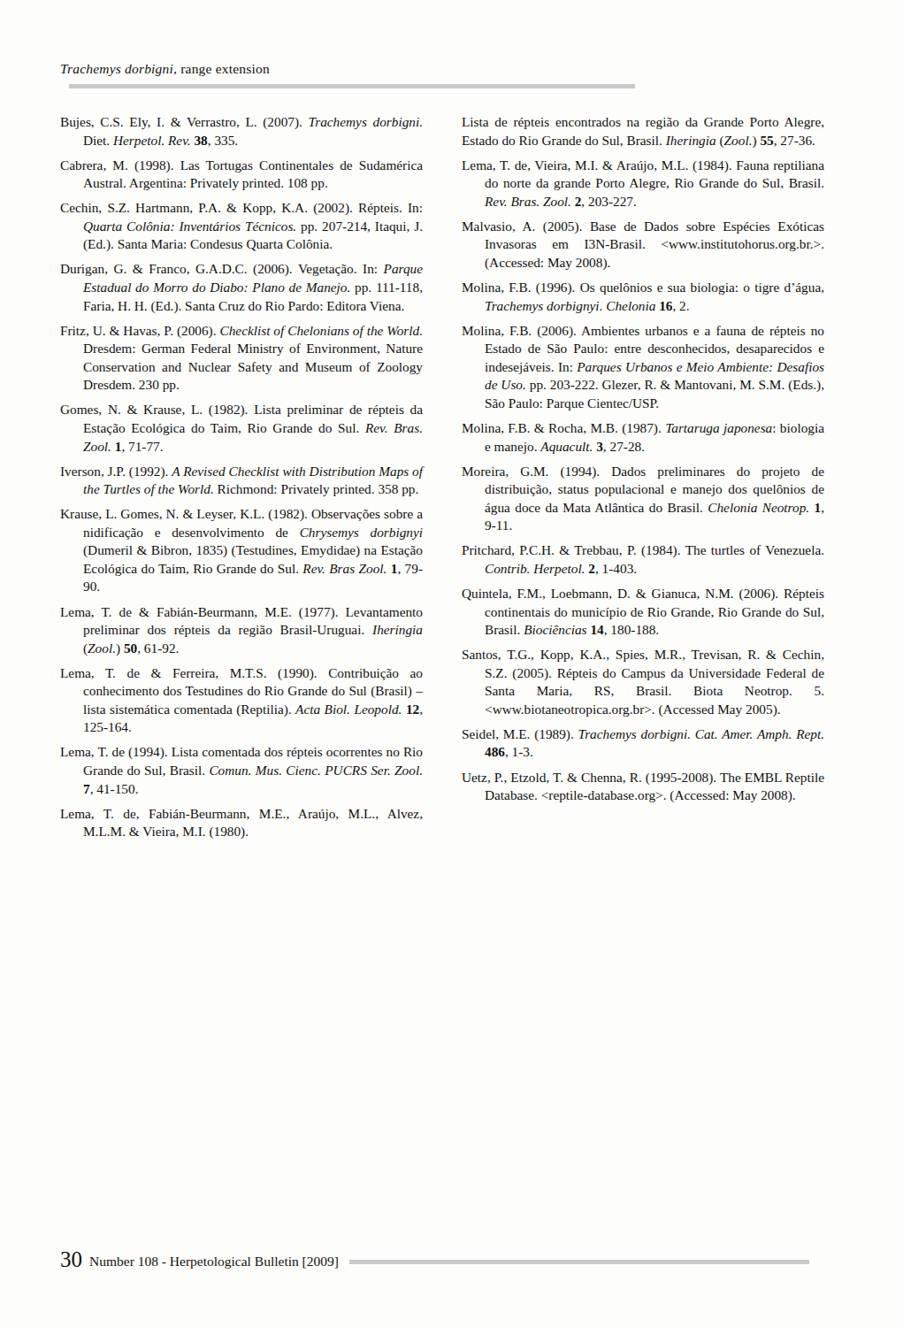Trachemys dorbigni, range extension
Bujes, C.S. Ely, I. & Verrastro, L. (2007). Trachemys dorbigni. Diet. Herpetol. Rev. 38, 335.
Cabrera, M. (1998). Las Tortugas Continentales de Sudamérica Austral. Argentina: Privately printed. 108 pp.
Cechin, S.Z. Hartmann, P.A. & Kopp, K.A. (2002). Répteis. In: Quarta Colônia: Inventários Técnicos. pp. 207-214, Itaqui, J. (Ed.). Santa Maria: Condesus Quarta Colônia.
Durigan, G. & Franco, G.A.D.C. (2006). Vegetação. In: Parque Estadual do Morro do Diabo: Plano de Manejo. pp. 111-118, Faria, H. H. (Ed.). Santa Cruz do Rio Pardo: Editora Viena.
Fritz, U. & Havas, P. (2006). Checklist of Chelonians of the World. Dresdem: German Federal Ministry of Environment, Nature Conservation and Nuclear Safety and Museum of Zoology Dresdem. 230 pp.
Gomes, N. & Krause, L. (1982). Lista preliminar de répteis da Estação Ecológica do Taim, Rio Grande do Sul. Rev. Bras. Zool. 1, 71-77.
Iverson, J.P. (1992). A Revised Checklist with Distribution Maps of the Turtles of the World. Richmond: Privately printed. 358 pp.
Krause, L. Gomes, N. & Leyser, K.L. (1982). Observações sobre a nidificação e desenvolvimento de Chrysemys dorbignyi (Dumeril & Bibron, 1835) (Testudines, Emydidae) na Estação Ecológica do Taim, Rio Grande do Sul. Rev. Bras Zool. 1, 79-90.
Lema, T. de & Fabián-Beurmann, M.E. (1977). Levantamento preliminar dos répteis da região Brasil-Uruguai. Iheringia (Zool.) 50, 61-92.
Lema, T. de & Ferreira, M.T.S. (1990). Contribuição ao conhecimento dos Testudines do Rio Grande do Sul (Brasil) – lista sistemática comentada (Reptilia). Acta Biol. Leopold. 12, 125-164.
Lema, T. de (1994). Lista comentada dos répteis ocorrentes no Rio Grande do Sul, Brasil. Comun. Mus. Cienc. PUCRS Ser. Zool. 7, 41-150.
Lema, T. de, Fabián-Beurmann, M.E., Araújo, M.L., Alvez, M.L.M. & Vieira, M.I. (1980).
Lista de répteis encontrados na região da Grande Porto Alegre, Estado do Rio Grande do Sul, Brasil. Iheringia (Zool.) 55, 27-36.
Lema, T. de, Vieira, M.I. & Araújo, M.L. (1984). Fauna reptiliana do norte da grande Porto Alegre, Rio Grande do Sul, Brasil. Rev. Bras. Zool. 2, 203-227.
Malvasio, A. (2005). Base de Dados sobre Espécies Exóticas Invasoras em I3N-Brasil. <www.institutohorus.org.br.>. (Accessed: May 2008).
Molina, F.B. (1996). Os quelônios e sua biologia: o tigre d’água, Trachemys dorbignyi. Chelonia 16, 2.
Molina, F.B. (2006). Ambientes urbanos e a fauna de répteis no Estado de São Paulo: entre desconhecidos, desaparecidos e indesejáveis. In: Parques Urbanos e Meio Ambiente: Desafios de Uso. pp. 203-222. Glezer, R. & Mantovani, M. S.M. (Eds.), São Paulo: Parque Cientec/USP.
Molina, F.B. & Rocha, M.B. (1987). Tartaruga japonesa: biologia e manejo. Aquacult. 3, 27-28.
Moreira, G.M. (1994). Dados preliminares do projeto de distribuição, status populacional e manejo dos quelônios de água doce da Mata Atlântica do Brasil. Chelonia Neotrop. 1, 9-11.
Pritchard, P.C.H. & Trebbau, P. (1984). The turtles of Venezuela. Contrib. Herpetol. 2, 1-403.
Quintela, F.M., Loebmann, D. & Gianuca, N.M. (2006). Répteis continentais do município de Rio Grande, Rio Grande do Sul, Brasil. Biociências 14, 180-188.
Santos, T.G., Kopp, K.A., Spies, M.R., Trevisan, R. & Cechin, S.Z. (2005). Répteis do Campus da Universidade Federal de Santa Maria, RS, Brasil. Biota Neotrop. 5. <www.biotaneotropica.org.br>. (Accessed May 2005).
Seidel, M.E. (1989). Trachemys dorbigni. Cat. Amer. Amph. Rept. 486, 1-3.
Uetz, P., Etzold, T. & Chenna, R. (1995-2008). The EMBL Reptile Database. <reptile-database.org>. (Accessed: May 2008).
30 Number 108 - Herpetological Bulletin [2009]